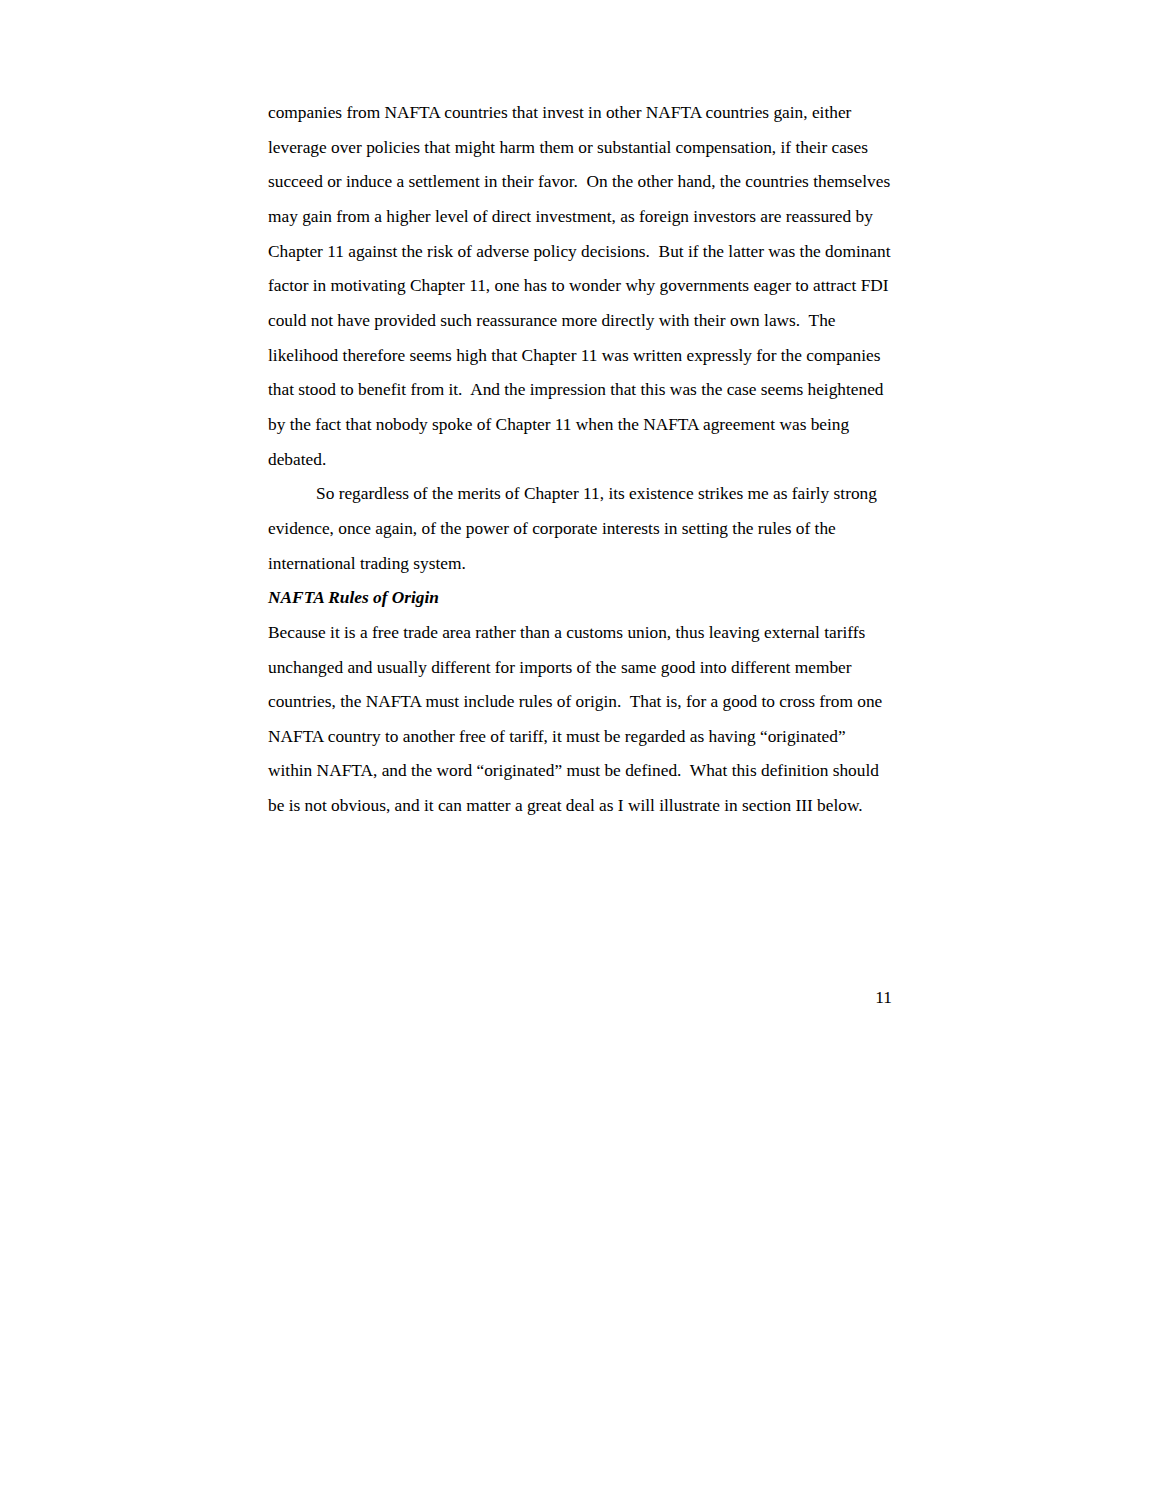companies from NAFTA countries that invest in other NAFTA countries gain, either leverage over policies that might harm them or substantial compensation, if their cases succeed or induce a settlement in their favor. On the other hand, the countries themselves may gain from a higher level of direct investment, as foreign investors are reassured by Chapter 11 against the risk of adverse policy decisions. But if the latter was the dominant factor in motivating Chapter 11, one has to wonder why governments eager to attract FDI could not have provided such reassurance more directly with their own laws. The likelihood therefore seems high that Chapter 11 was written expressly for the companies that stood to benefit from it. And the impression that this was the case seems heightened by the fact that nobody spoke of Chapter 11 when the NAFTA agreement was being debated.
So regardless of the merits of Chapter 11, its existence strikes me as fairly strong evidence, once again, of the power of corporate interests in setting the rules of the international trading system.
NAFTA Rules of Origin
Because it is a free trade area rather than a customs union, thus leaving external tariffs unchanged and usually different for imports of the same good into different member countries, the NAFTA must include rules of origin. That is, for a good to cross from one NAFTA country to another free of tariff, it must be regarded as having “originated” within NAFTA, and the word “originated” must be defined. What this definition should be is not obvious, and it can matter a great deal as I will illustrate in section III below.
11